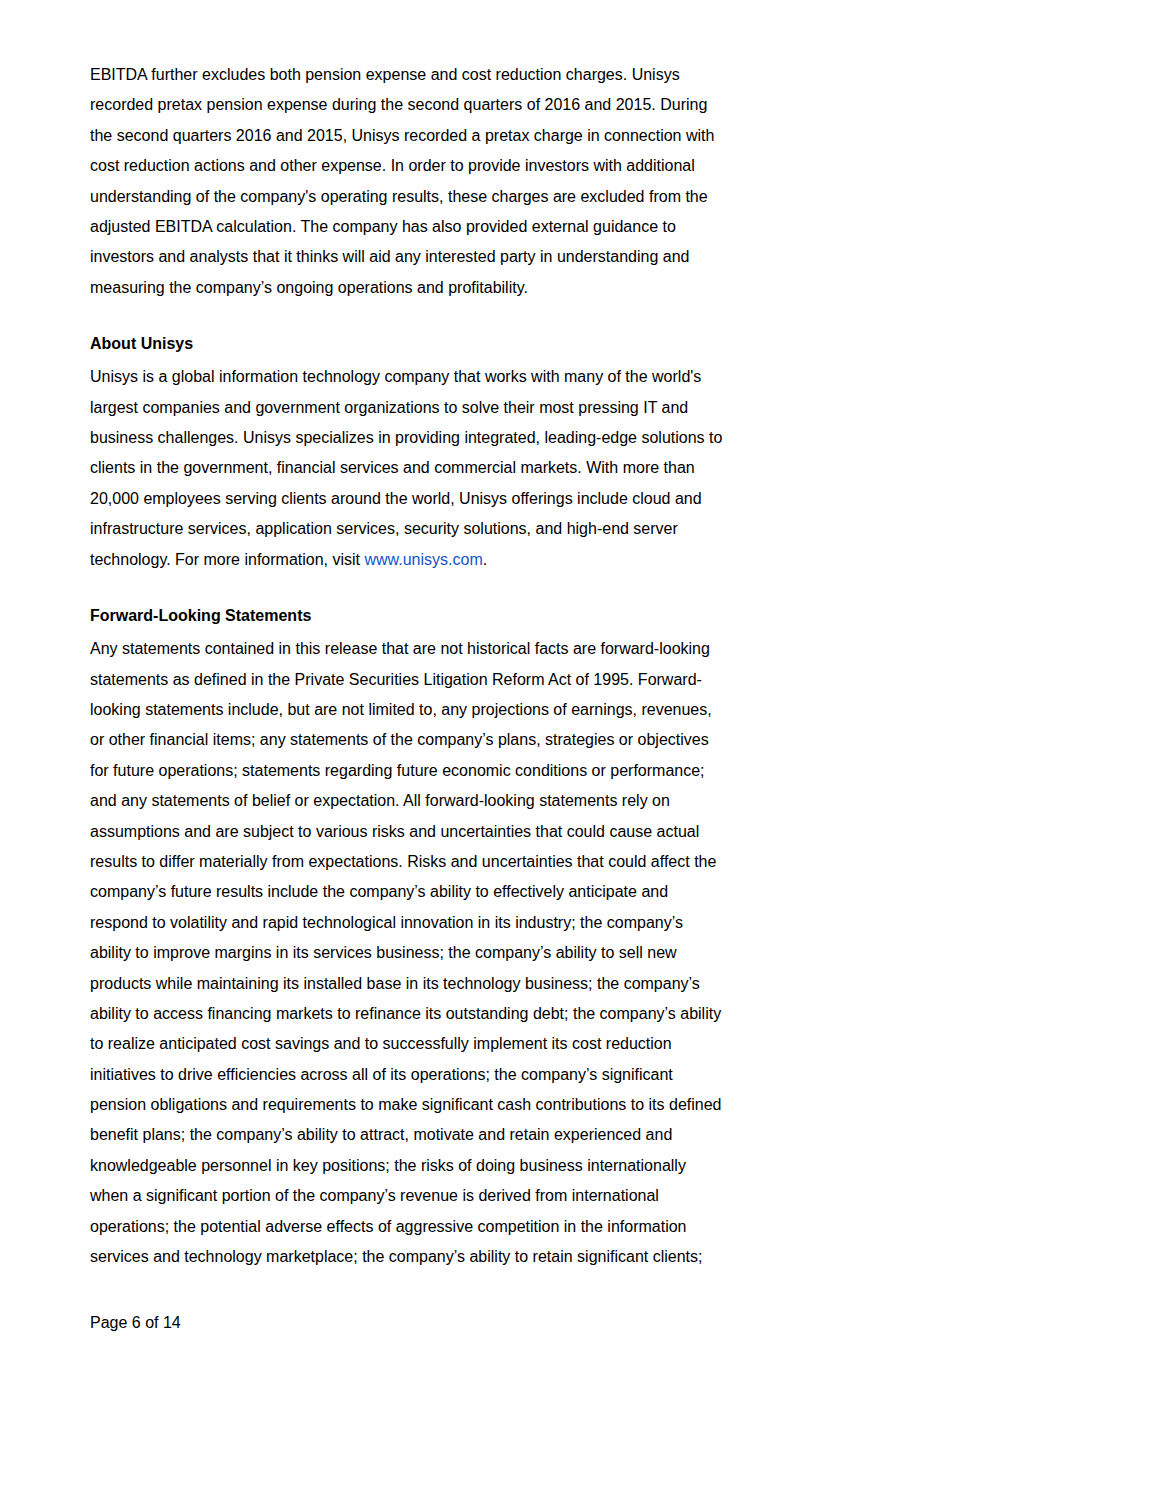EBITDA further excludes both pension expense and cost reduction charges. Unisys recorded pretax pension expense during the second quarters of 2016 and 2015. During the second quarters 2016 and 2015, Unisys recorded a pretax charge in connection with cost reduction actions and other expense. In order to provide investors with additional understanding of the company's operating results, these charges are excluded from the adjusted EBITDA calculation. The company has also provided external guidance to investors and analysts that it thinks will aid any interested party in understanding and measuring the company’s ongoing operations and profitability.
About Unisys
Unisys is a global information technology company that works with many of the world's largest companies and government organizations to solve their most pressing IT and business challenges. Unisys specializes in providing integrated, leading-edge solutions to clients in the government, financial services and commercial markets. With more than 20,000 employees serving clients around the world, Unisys offerings include cloud and infrastructure services, application services, security solutions, and high-end server technology. For more information, visit www.unisys.com.
Forward-Looking Statements
Any statements contained in this release that are not historical facts are forward-looking statements as defined in the Private Securities Litigation Reform Act of 1995. Forward-looking statements include, but are not limited to, any projections of earnings, revenues, or other financial items; any statements of the company’s plans, strategies or objectives for future operations; statements regarding future economic conditions or performance; and any statements of belief or expectation. All forward-looking statements rely on assumptions and are subject to various risks and uncertainties that could cause actual results to differ materially from expectations. Risks and uncertainties that could affect the company’s future results include the company’s ability to effectively anticipate and respond to volatility and rapid technological innovation in its industry; the company’s ability to improve margins in its services business; the company’s ability to sell new products while maintaining its installed base in its technology business; the company’s ability to access financing markets to refinance its outstanding debt; the company’s ability to realize anticipated cost savings and to successfully implement its cost reduction initiatives to drive efficiencies across all of its operations; the company’s significant pension obligations and requirements to make significant cash contributions to its defined benefit plans; the company’s ability to attract, motivate and retain experienced and knowledgeable personnel in key positions; the risks of doing business internationally when a significant portion of the company’s revenue is derived from international operations; the potential adverse effects of aggressive competition in the information services and technology marketplace; the company’s ability to retain significant clients;
Page 6 of 14